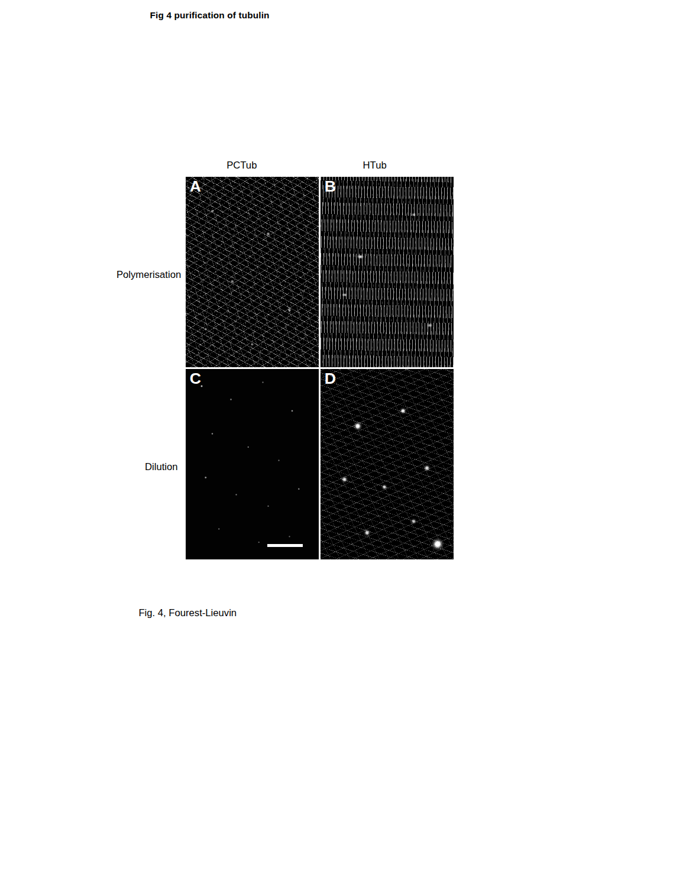Fig 4 purification of tubulin
PCTub HTub
Polymerisation
A
B
Dilution
C
D
Fig. 4, Fourest-Lieuvin